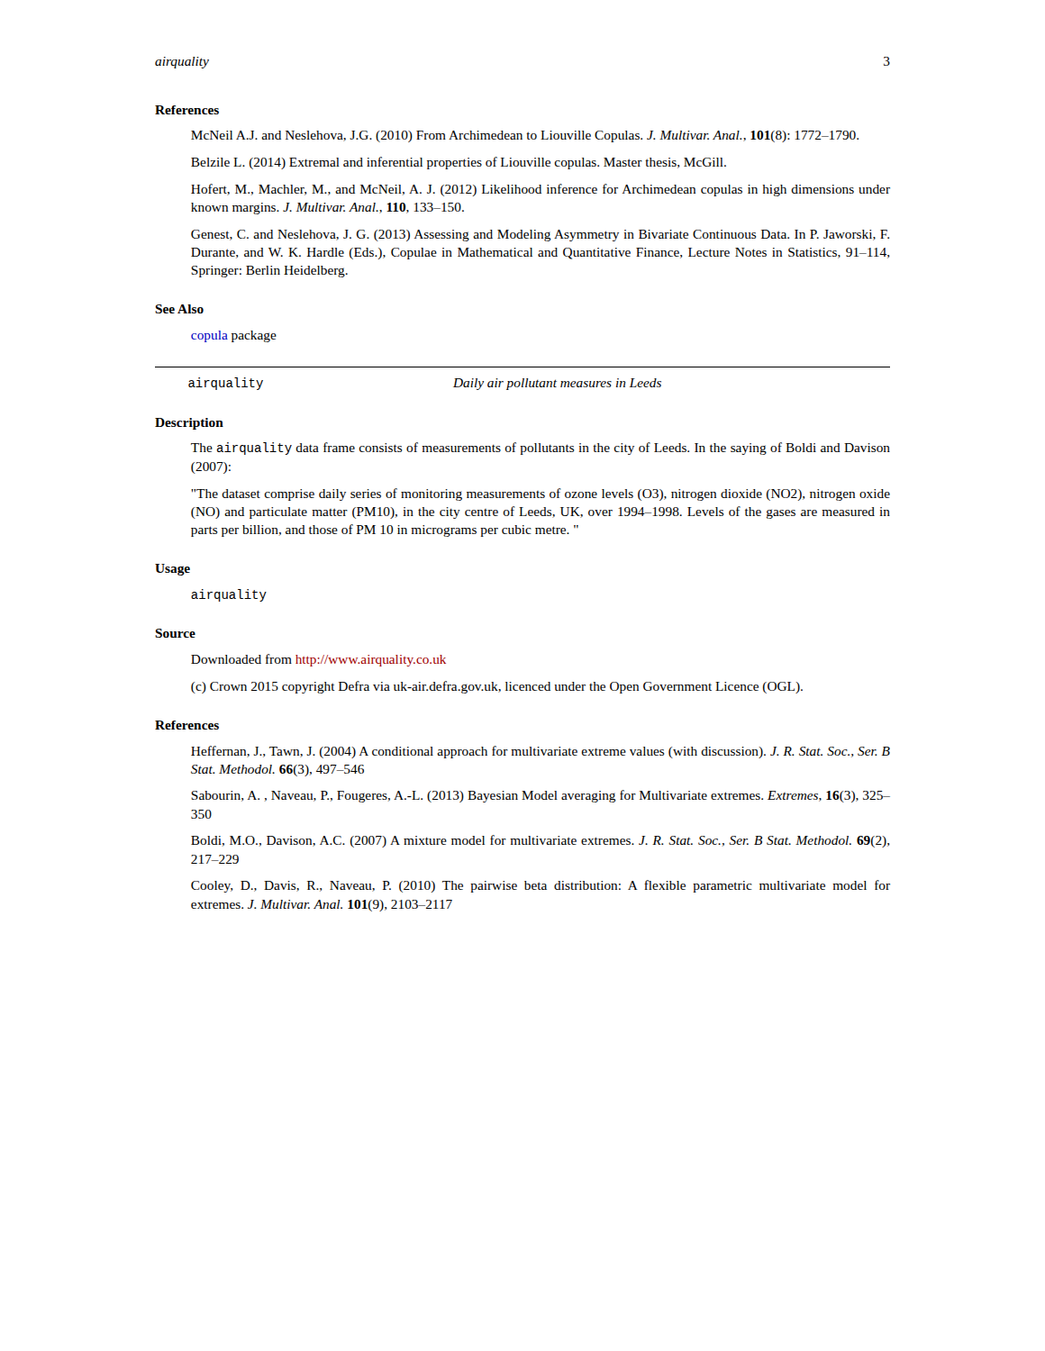airquality 3
References
McNeil A.J. and Neslehova, J.G. (2010) From Archimedean to Liouville Copulas. J. Multivar. Anal., 101(8): 1772–1790.
Belzile L. (2014) Extremal and inferential properties of Liouville copulas. Master thesis, McGill.
Hofert, M., Machler, M., and McNeil, A. J. (2012) Likelihood inference for Archimedean copulas in high dimensions under known margins. J. Multivar. Anal., 110, 133–150.
Genest, C. and Neslehova, J. G. (2013) Assessing and Modeling Asymmetry in Bivariate Continuous Data. In P. Jaworski, F. Durante, and W. K. Hardle (Eds.), Copulae in Mathematical and Quantitative Finance, Lecture Notes in Statistics, 91–114, Springer: Berlin Heidelberg.
See Also
copula package
airquality Daily air pollutant measures in Leeds
Description
The airquality data frame consists of measurements of pollutants in the city of Leeds. In the saying of Boldi and Davison (2007):
"The dataset comprise daily series of monitoring measurements of ozone levels (O3), nitrogen dioxide (NO2), nitrogen oxide (NO) and particulate matter (PM10), in the city centre of Leeds, UK, over 1994–1998. Levels of the gases are measured in parts per billion, and those of PM 10 in micrograms per cubic metre. "
Usage
airquality
Source
Downloaded from http://www.airquality.co.uk
(c) Crown 2015 copyright Defra via uk-air.defra.gov.uk, licenced under the Open Government Licence (OGL).
References
Heffernan, J., Tawn, J. (2004) A conditional approach for multivariate extreme values (with discussion). J. R. Stat. Soc., Ser. B Stat. Methodol. 66(3), 497–546
Sabourin, A. , Naveau, P., Fougeres, A.-L. (2013) Bayesian Model averaging for Multivariate extremes. Extremes, 16(3), 325–350
Boldi, M.O., Davison, A.C. (2007) A mixture model for multivariate extremes. J. R. Stat. Soc., Ser. B Stat. Methodol. 69(2), 217–229
Cooley, D., Davis, R., Naveau, P. (2010) The pairwise beta distribution: A flexible parametric multivariate model for extremes. J. Multivar. Anal. 101(9), 2103–2117